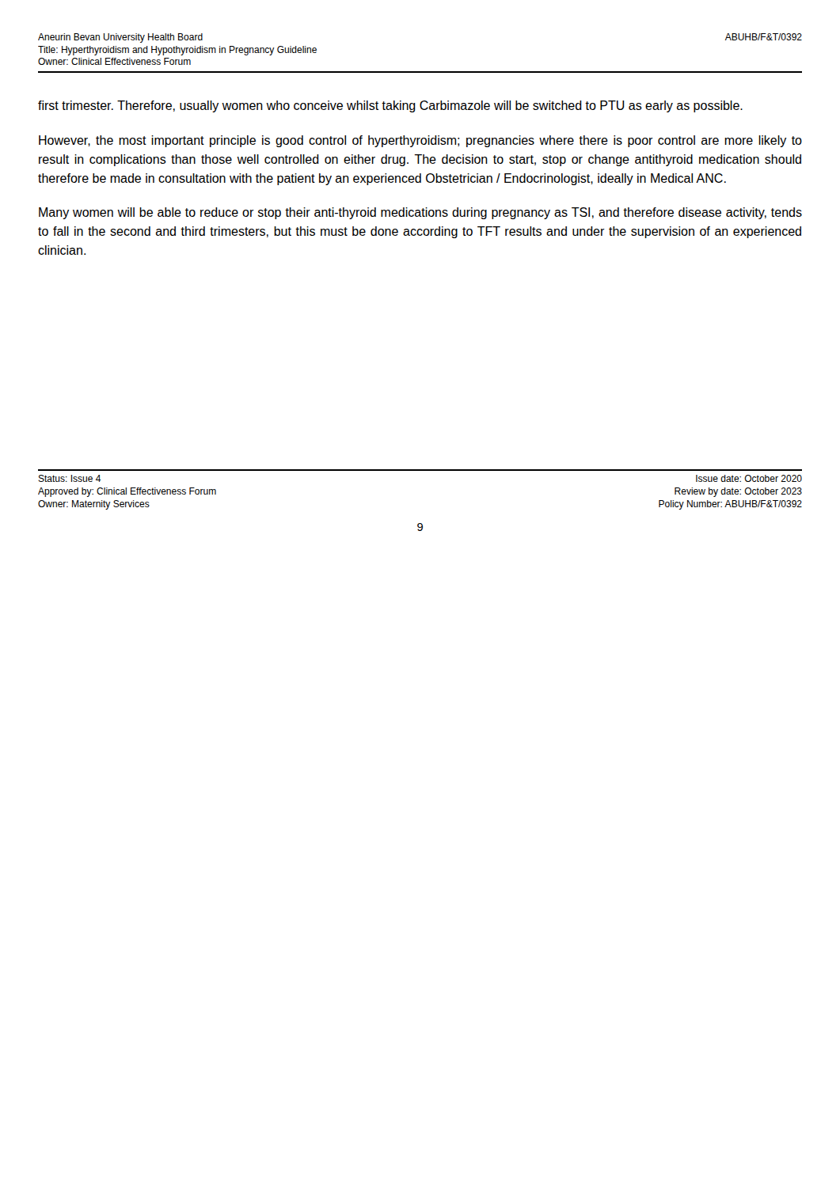Aneurin Bevan University Health Board
Title: Hyperthyroidism and Hypothyroidism in Pregnancy Guideline
Owner: Clinical Effectiveness Forum
ABUHB/F&T/0392
first trimester. Therefore, usually women who conceive whilst taking Carbimazole will be switched to PTU as early as possible.
However, the most important principle is good control of hyperthyroidism; pregnancies where there is poor control are more likely to result in complications than those well controlled on either drug. The decision to start, stop or change antithyroid medication should therefore be made in consultation with the patient by an experienced Obstetrician / Endocrinologist, ideally in Medical ANC.
Many women will be able to reduce or stop their anti-thyroid medications during pregnancy as TSI, and therefore disease activity, tends to fall in the second and third trimesters, but this must be done according to TFT results and under the supervision of an experienced clinician.
Status: Issue 4
Approved by: Clinical Effectiveness Forum
Owner: Maternity Services
Issue date: October 2020
Review by date: October 2023
Policy Number: ABUHB/F&T/0392
9